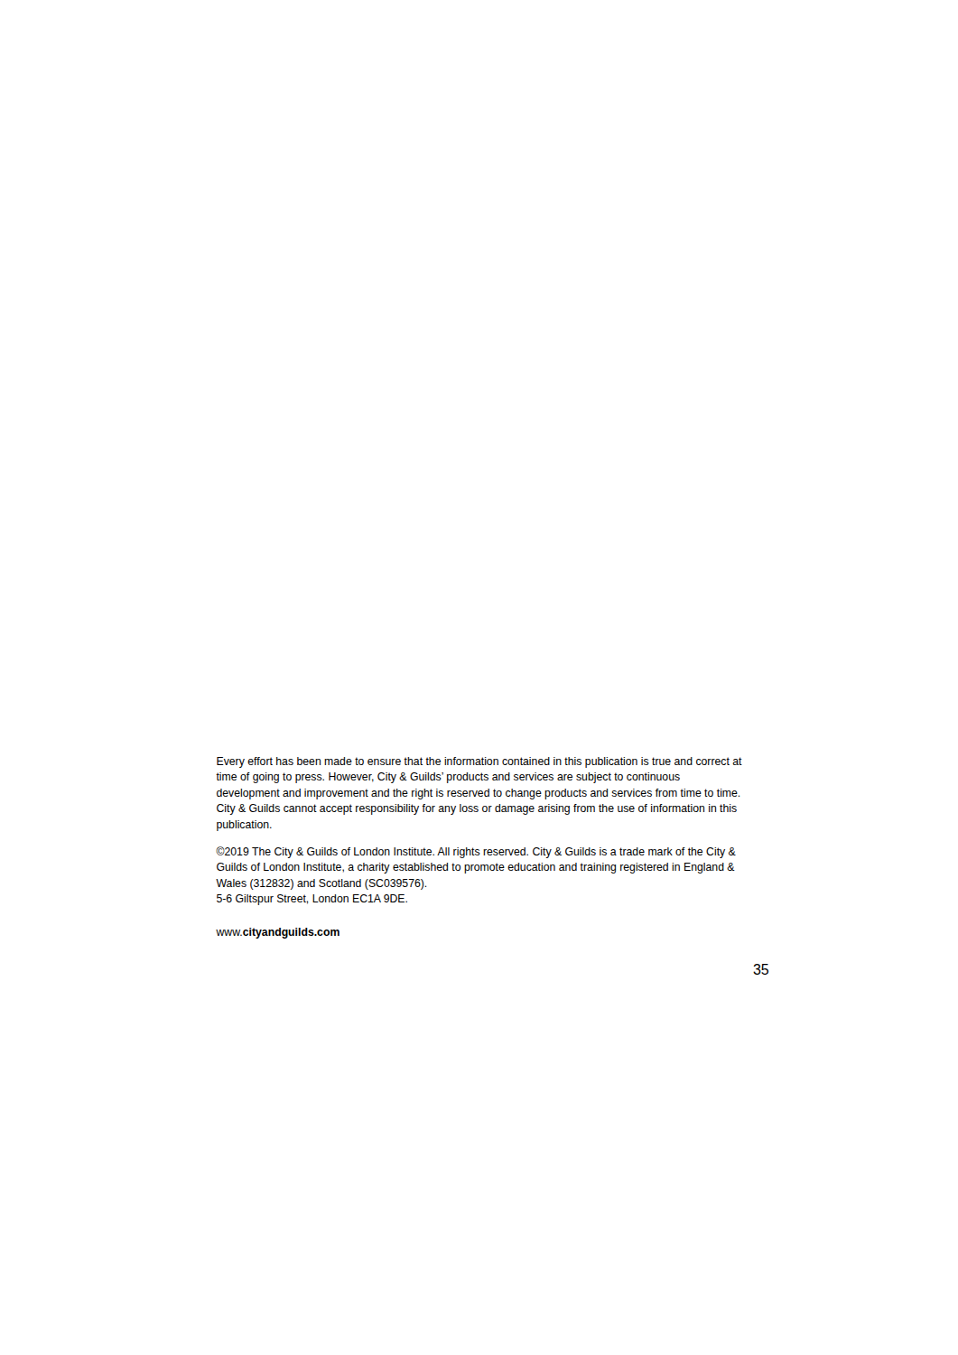Every effort has been made to ensure that the information contained in this publication is true and correct at time of going to press. However, City & Guilds’ products and services are subject to continuous development and improvement and the right is reserved to change products and services from time to time. City & Guilds cannot accept responsibility for any loss or damage arising from the use of information in this publication.
©2019 The City & Guilds of London Institute. All rights reserved. City & Guilds is a trade mark of the City & Guilds of London Institute, a charity established to promote education and training registered in England & Wales (312832) and Scotland (SC039576).
5-6 Giltspur Street, London EC1A 9DE.
www.cityandguilds.com
35